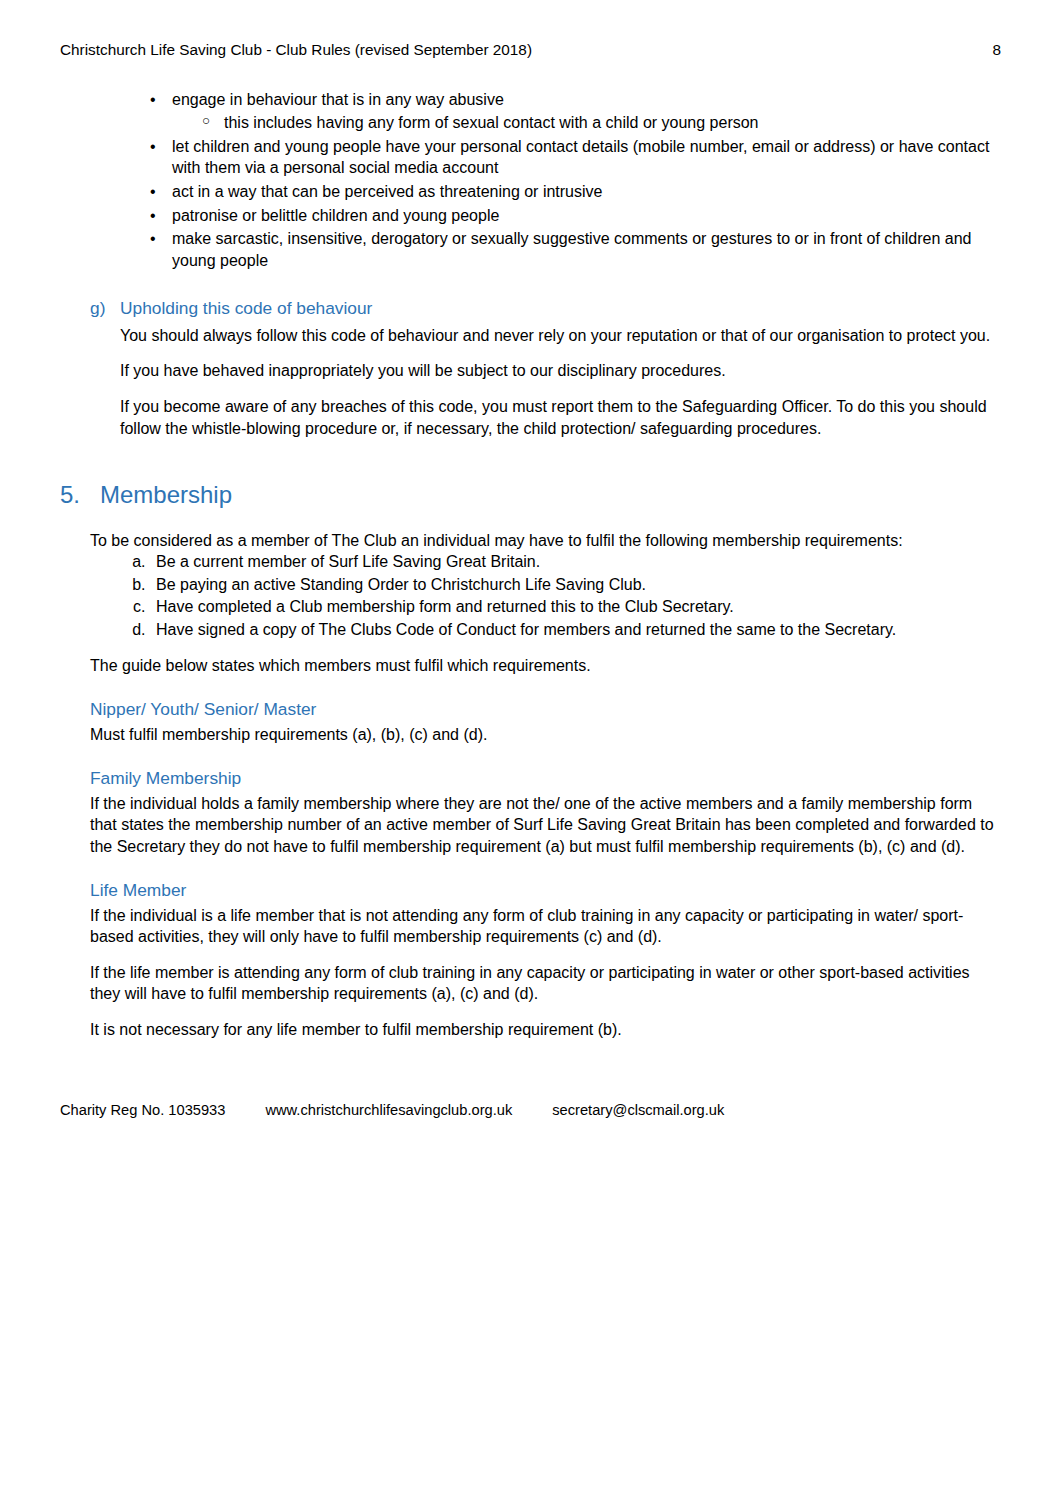Christchurch Life Saving Club - Club Rules (revised September 2018) 8
engage in behaviour that is in any way abusive
this includes having any form of sexual contact with a child or young person
let children and young people have your personal contact details (mobile number, email or address) or have contact with them via a personal social media account
act in a way that can be perceived as threatening or intrusive
patronise or belittle children and young people
make sarcastic, insensitive, derogatory or sexually suggestive comments or gestures to or in front of children and young people
g) Upholding this code of behaviour
You should always follow this code of behaviour and never rely on your reputation or that of our organisation to protect you.
If you have behaved inappropriately you will be subject to our disciplinary procedures.
If you become aware of any breaches of this code, you must report them to the Safeguarding Officer. To do this you should follow the whistle-blowing procedure or, if necessary, the child protection/ safeguarding procedures.
5. Membership
To be considered as a member of The Club an individual may have to fulfil the following membership requirements:
Be a current member of Surf Life Saving Great Britain.
Be paying an active Standing Order to Christchurch Life Saving Club.
Have completed a Club membership form and returned this to the Club Secretary.
Have signed a copy of The Clubs Code of Conduct for members and returned the same to the Secretary.
The guide below states which members must fulfil which requirements.
Nipper/ Youth/ Senior/ Master
Must fulfil membership requirements (a), (b), (c) and (d).
Family Membership
If the individual holds a family membership where they are not the/ one of the active members and a family membership form that states the membership number of an active member of Surf Life Saving Great Britain has been completed and forwarded to the Secretary they do not have to fulfil membership requirement (a) but must fulfil membership requirements (b), (c) and (d).
Life Member
If the individual is a life member that is not attending any form of club training in any capacity or participating in water/ sport-based activities, they will only have to fulfil membership requirements (c) and (d).
If the life member is attending any form of club training in any capacity or participating in water or other sport-based activities they will have to fulfil membership requirements (a), (c) and (d).
It is not necessary for any life member to fulfil membership requirement (b).
Charity Reg No. 1035933 www.christchurchlifesavingclub.org.uk secretary@clscmail.org.uk